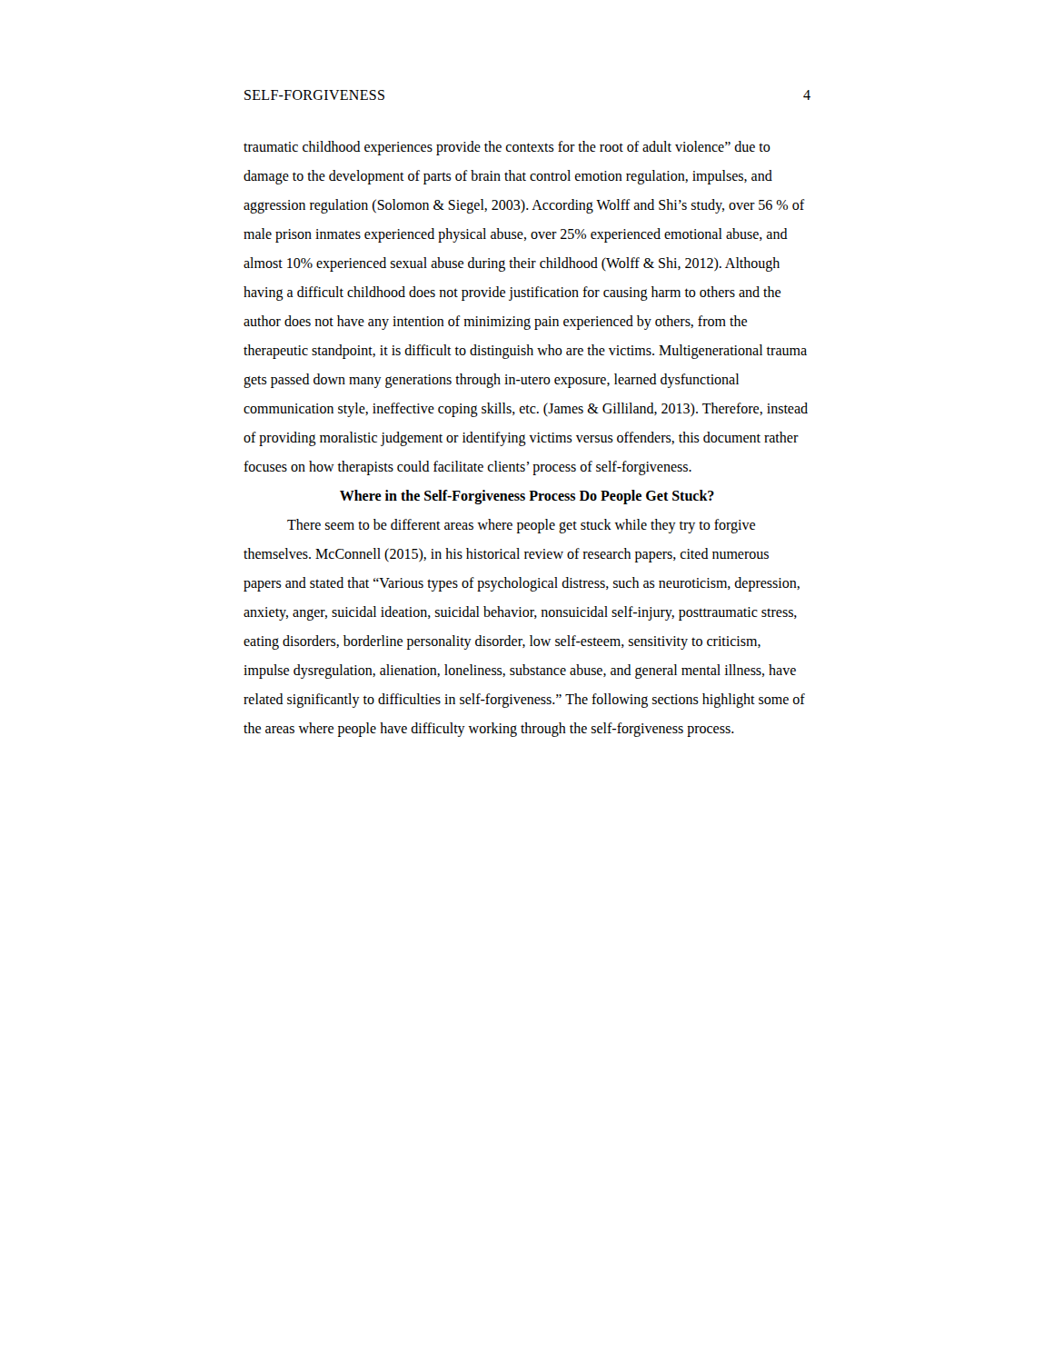SELF-FORGIVENESS 4
traumatic childhood experiences provide the contexts for the root of adult violence” due to damage to the development of parts of brain that control emotion regulation, impulses, and aggression regulation (Solomon & Siegel, 2003). According Wolff and Shi’s study, over 56 % of male prison inmates experienced physical abuse, over 25% experienced emotional abuse, and almost 10% experienced sexual abuse during their childhood (Wolff & Shi, 2012). Although having a difficult childhood does not provide justification for causing harm to others and the author does not have any intention of minimizing pain experienced by others, from the therapeutic standpoint, it is difficult to distinguish who are the victims. Multigenerational trauma gets passed down many generations through in-utero exposure, learned dysfunctional communication style, ineffective coping skills, etc. (James & Gilliland, 2013). Therefore, instead of providing moralistic judgement or identifying victims versus offenders, this document rather focuses on how therapists could facilitate clients’ process of self-forgiveness.
Where in the Self-Forgiveness Process Do People Get Stuck?
There seem to be different areas where people get stuck while they try to forgive themselves. McConnell (2015), in his historical review of research papers, cited numerous papers and stated that “Various types of psychological distress, such as neuroticism, depression, anxiety, anger, suicidal ideation, suicidal behavior, nonsuicidal self-injury, posttraumatic stress, eating disorders, borderline personality disorder, low self-esteem, sensitivity to criticism, impulse dysregulation, alienation, loneliness, substance abuse, and general mental illness, have related significantly to difficulties in self-forgiveness.” The following sections highlight some of the areas where people have difficulty working through the self-forgiveness process.